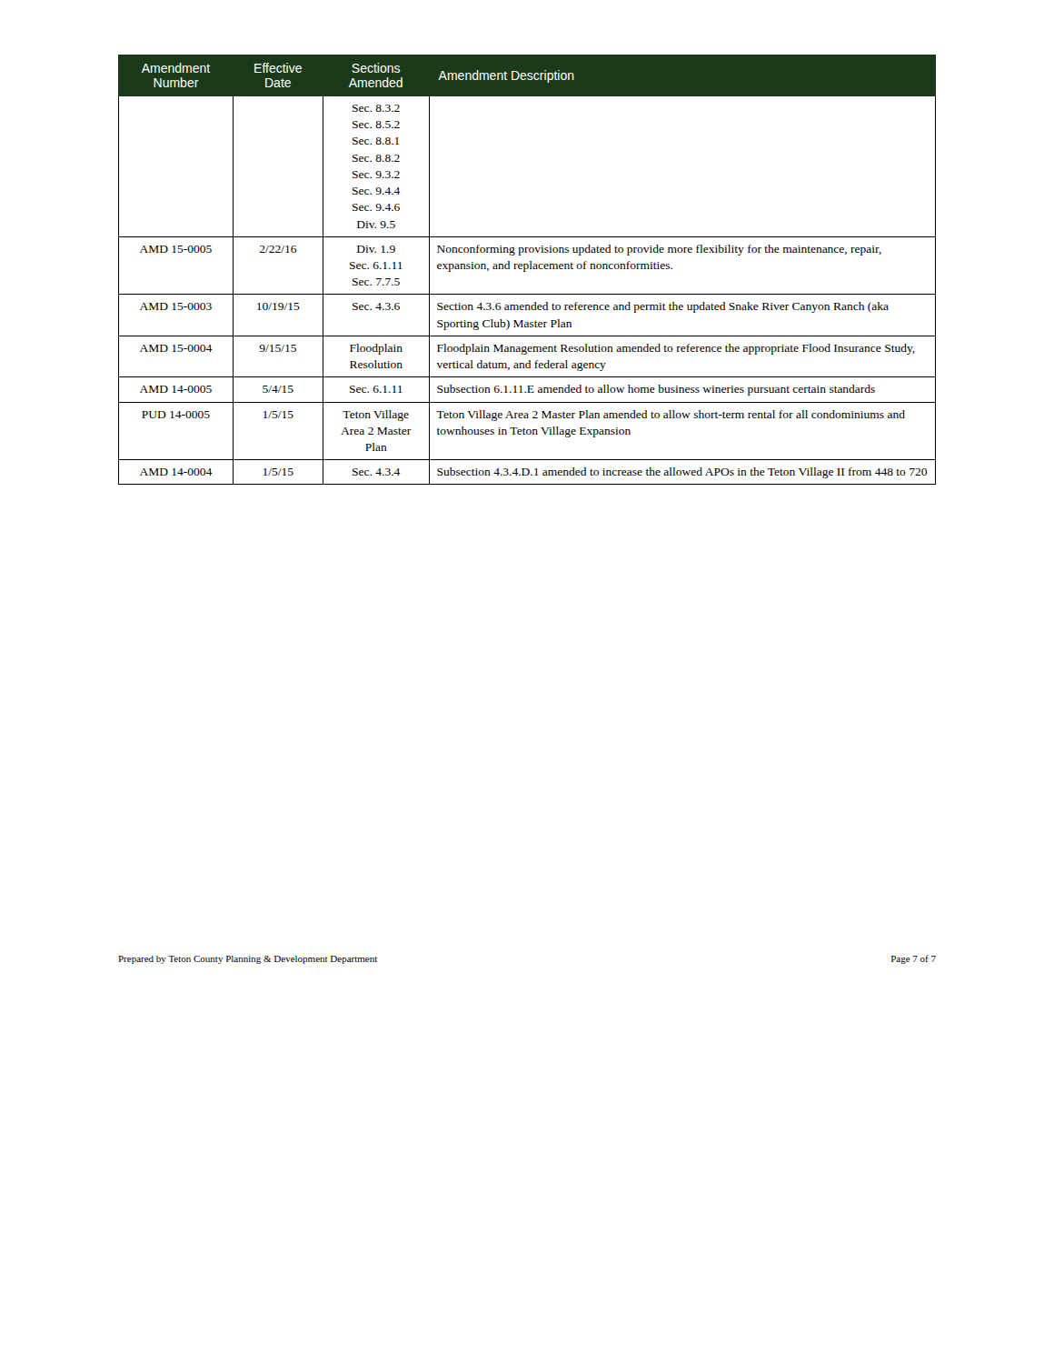| Amendment Number | Effective Date | Sections Amended | Amendment Description |
| --- | --- | --- | --- |
| | | Sec. 8.3.2 Sec. 8.5.2 Sec. 8.8.1 Sec. 8.8.2 Sec. 9.3.2 Sec. 9.4.4 Sec. 9.4.6 Div. 9.5 | |
| AMD 15-0005 | 2/22/16 | Div. 1.9 Sec. 6.1.11 Sec. 7.7.5 | Nonconforming provisions updated to provide more flexibility for the maintenance, repair, expansion, and replacement of nonconformities. |
| AMD 15-0003 | 10/19/15 | Sec. 4.3.6 | Section 4.3.6 amended to reference and permit the updated Snake River Canyon Ranch (aka Sporting Club) Master Plan |
| AMD 15-0004 | 9/15/15 | Floodplain Resolution | Floodplain Management Resolution amended to reference the appropriate Flood Insurance Study, vertical datum, and federal agency |
| AMD 14-0005 | 5/4/15 | Sec. 6.1.11 | Subsection 6.1.11.E amended to allow home business wineries pursuant certain standards |
| PUD 14-0005 | 1/5/15 | Teton Village Area 2 Master Plan | Teton Village Area 2 Master Plan amended to allow short-term rental for all condominiums and townhouses in Teton Village Expansion |
| AMD 14-0004 | 1/5/15 | Sec. 4.3.4 | Subsection 4.3.4.D.1 amended to increase the allowed APOs in the Teton Village II from 448 to 720 |
Prepared by Teton County Planning & Development Department Page 7 of 7